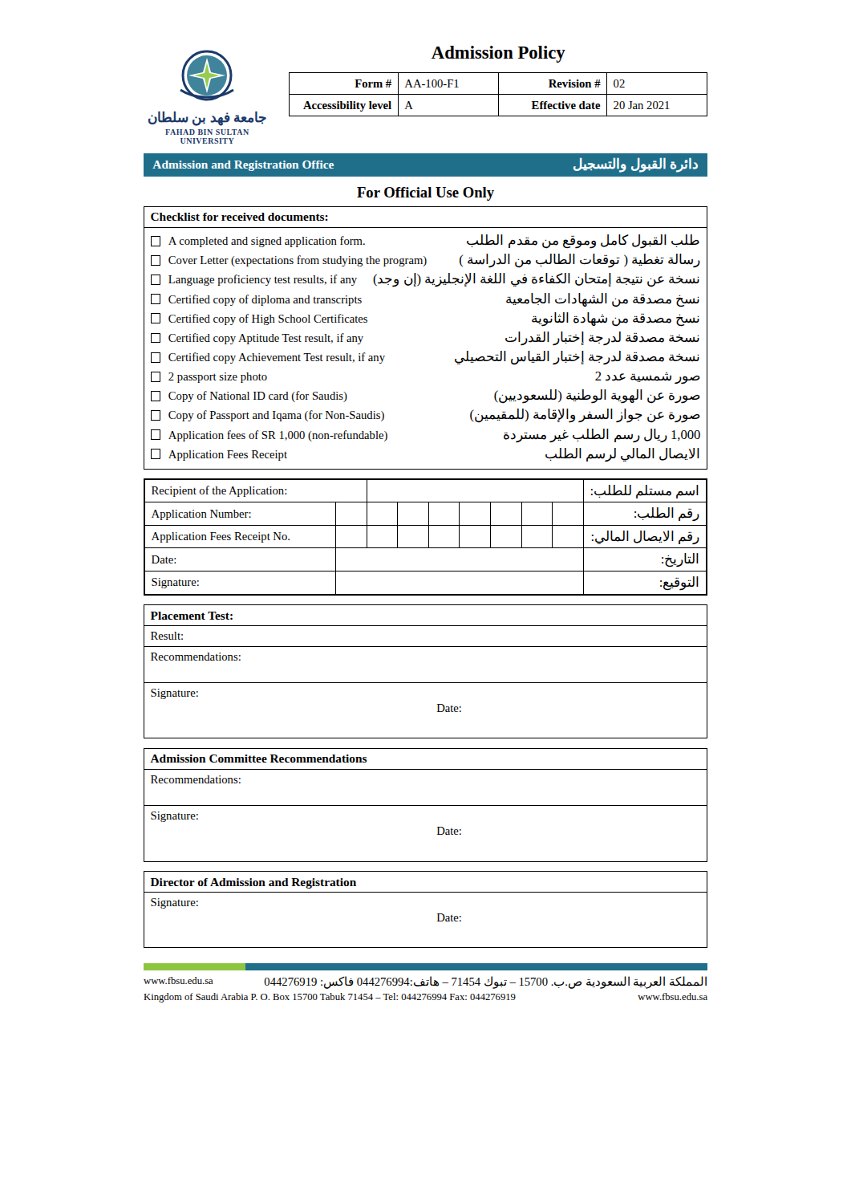جامعة فهد بن سلطان
FAHAD BIN SULTAN UNIVERSITY
Admission Policy
| Form # | AA-100-F1 | Revision # | 02 |
| Accessibility level | A | Effective date | 20 Jan 2021 |
Admission and Registration Office دائرة القبول والتسجيل
For Official Use Only
Checklist for received documents:
A completed and signed application form.
طلب القبول كامل وموقع من مقدم الطلب
Cover Letter (expectations from studying the program)
رسالة تغطية ( توقعات الطالب من الدراسة )
Language proficiency test results, if any
نسخة عن نتيجة إمتحان الكفاءة في اللغة الإنجليزية (إن وجد)
Certified copy of diploma and transcripts
نسخ مصدقة من الشهادات الجامعية
Certified copy of High School Certificates
نسخ مصدقة من شهادة الثانوية
Certified copy Aptitude Test result, if any
نسخة مصدقة لدرجة إختبار القدرات
Certified copy Achievement Test result, if any
نسخة مصدقة لدرجة إختبار القياس التحصيلي
2 passport size photo
صور شمسية عدد 2
Copy of National ID card (for Saudis)
صورة عن الهوية الوطنية (للسعوديين)
Copy of Passport and Iqama (for Non-Saudis)
صورة عن جواز السفر والإقامة (للمقيمين)
Application fees of SR 1,000 (non-refundable)
1,000 ريال رسم الطلب غير مستردة
Application Fees Receipt
الايصال المالي لرسم الطلب
| Recipient of the Application: | | اسم مستلم للطلب: |
| Application Number: | | | | | | | | | رقم الطلب: |
| Application Fees Receipt No. | | | | | | | | | رقم الايصال المالي: |
| Date: | | التاريخ: |
| Signature: | | التوقيع: |
Placement Test:
Result:
Recommendations:
Signature:
Date:
Admission Committee Recommendations
Recommendations:
Signature:
Date:
Director of Admission and Registration
Signature:
Date:
www.fbsu.edu.sa المملكة العربية السعودية ص.ب. 15700 – تبوك 71454 – هاتف:044276994 فاكس: 044276919
Kingdom of Saudi Arabia P. O. Box 15700 Tabuk 71454 – Tel: 044276994 Fax: 044276919 www.fbsu.edu.sa